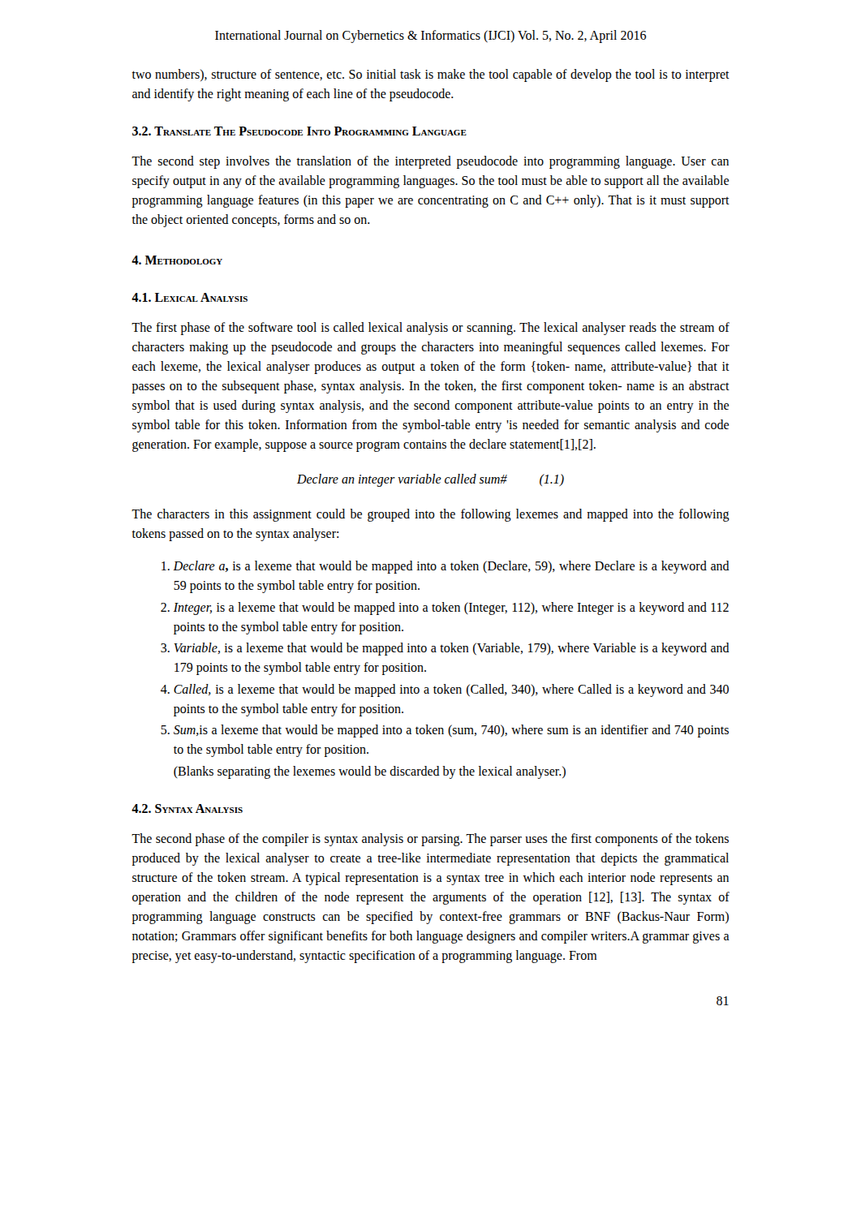International Journal on Cybernetics & Informatics (IJCI) Vol. 5, No. 2, April 2016
two numbers), structure of sentence, etc. So initial task is make the tool capable of develop the tool is to interpret and identify the right meaning of each line of the pseudocode.
3.2. Translate The Pseudocode Into Programming Language
The second step involves the translation of the interpreted pseudocode into programming language. User can specify output in any of the available programming languages. So the tool must be able to support all the available programming language features (in this paper we are concentrating on C and C++ only). That is it must support the object oriented concepts, forms and so on.
4. Methodology
4.1. Lexical Analysis
The first phase of the software tool is called lexical analysis or scanning. The lexical analyser reads the stream of characters making up the pseudocode and groups the characters into meaningful sequences called lexemes. For each lexeme, the lexical analyser produces as output a token of the form {token- name, attribute-value} that it passes on to the subsequent phase, syntax analysis. In the token, the first component token- name is an abstract symbol that is used during syntax analysis, and the second component attribute-value points to an entry in the symbol table for this token. Information from the symbol-table entry 'is needed for semantic analysis and code generation. For example, suppose a source program contains the declare statement[1],[2].
Declare an integer variable called sum#(1.1)
The characters in this assignment could be grouped into the following lexemes and mapped into the following tokens passed on to the syntax analyser:
Declare a, is a lexeme that would be mapped into a token (Declare, 59), where Declare is a keyword and 59 points to the symbol table entry for position.
Integer, is a lexeme that would be mapped into a token (Integer, 112), where Integer is a keyword and 112 points to the symbol table entry for position.
Variable, is a lexeme that would be mapped into a token (Variable, 179), where Variable is a keyword and 179 points to the symbol table entry for position.
Called, is a lexeme that would be mapped into a token (Called, 340), where Called is a keyword and 340 points to the symbol table entry for position.
Sum, is a lexeme that would be mapped into a token (sum, 740), where sum is an identifier and 740 points to the symbol table entry for position. (Blanks separating the lexemes would be discarded by the lexical analyser.)
4.2. Syntax Analysis
The second phase of the compiler is syntax analysis or parsing. The parser uses the first components of the tokens produced by the lexical analyser to create a tree-like intermediate representation that depicts the grammatical structure of the token stream. A typical representation is a syntax tree in which each interior node represents an operation and the children of the node represent the arguments of the operation [12], [13]. The syntax of programming language constructs can be specified by context-free grammars or BNF (Backus-Naur Form) notation; Grammars offer significant benefits for both language designers and compiler writers.A grammar gives a precise, yet easy-to-understand, syntactic specification of a programming language. From
81